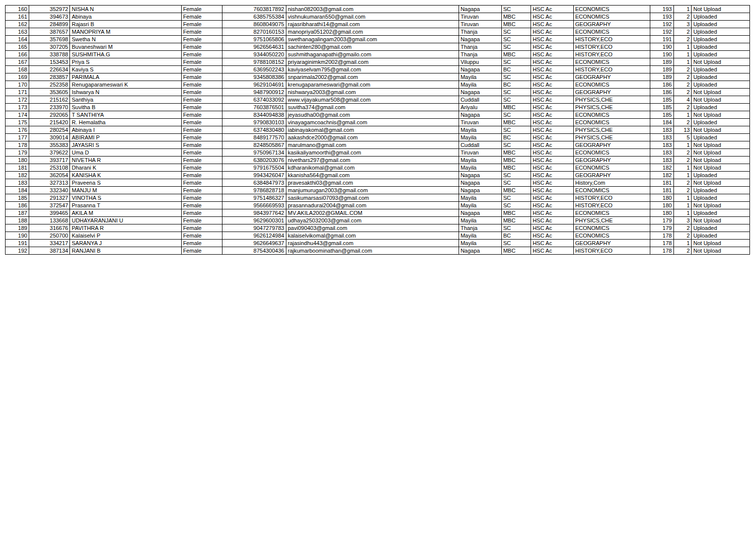| 160 | 352972 | NISHA N | Female | 7603817892 | nishan082003@gmail.com | Nagapa | SC | HSC Ac | ECONOMICS | 193 | 1 | Not Upload |
| 161 | 394673 | Abinaya | Female | 6385755384 | vishnukumaran550@gmail.com | Tiruvan | MBC | HSC Ac | ECONOMICS | 193 | 2 | Uploaded |
| 162 | 284899 | Rajasri B | Female | 8608049075 | rajasribharathi14@gmail.com | Tiruvan | MBC | HSC Ac | GEOGRAPHY | 192 | 3 | Uploaded |
| 163 | 387657 | MANOPRIYA M | Female | 8270160153 | manopriya051202@gmail.com | Thanja | SC | HSC Ac | ECONOMICS | 192 | 2 | Uploaded |
| 164 | 357698 | Swetha N | Female | 9751065806 | swethanagalingam2003@gmail.com | Nagapa | SC | HSC Ac | HISTORY,ECO | 191 | 2 | Uploaded |
| 165 | 307205 | Buvaneshwari M | Female | 9626564631 | sachinten280@gmail.com | Thanja | SC | HSC Ac | HISTORY,ECO | 190 | 1 | Uploaded |
| 166 | 338788 | SUSHMITHA.G | Female | 9344050220 | sushmithaganapathi@gmailo.com | Thanja | MBC | HSC Ac | HISTORY,ECO | 190 | 1 | Uploaded |
| 167 | 153453 | Priya S | Female | 9788108152 | priyaraginimkm2002@gmail.com | Viluppu | SC | HSC Ac | ECONOMICS | 189 | 1 | Not Upload |
| 168 | 226634 | Kaviya S | Female | 6369502243 | kaviyaselvam795@gmail.com | Nagapa | BC | HSC Ac | HISTORY,ECO | 189 | 2 | Uploaded |
| 169 | 283857 | PARIMALA | Female | 9345808386 | snparimala2002@gmail.com | Mayila | SC | HSC Ac | GEOGRAPHY | 189 | 2 | Uploaded |
| 170 | 252358 | Renugaparameswari K | Female | 9629104691 | krenugaparameswari@gmail.com | Mayila | BC | HSC Ac | ECONOMICS | 186 | 2 | Uploaded |
| 171 | 353605 | Ishwarya N | Female | 9487900912 | nishwarya2003@gmail.com | Nagapa | SC | HSC Ac | GEOGRAPHY | 186 | 2 | Not Upload |
| 172 | 215162 | Santhiya | Female | 6374033092 | www.vijayakumar508@gmail.com | Cuddall | SC | HSC Ac | PHYSICS,CHE | 185 | 4 | Not Upload |
| 173 | 233970 | Suvitha B | Female | 7603876501 | suvitha374@gmail.com | Ariyalu | MBC | HSC Ac | PHYSICS,CHE | 185 | 2 | Uploaded |
| 174 | 292065 | T SANTHIYA | Female | 8344094838 | jeyasudha00@gmail.com | Nagapa | SC | HSC Ac | ECONOMICS | 185 | 1 | Not Upload |
| 175 | 215420 | R. Hemalatha | Female | 9790830103 | vinayagamcoachnis@gmail.com | Tiruvan | MBC | HSC Ac | ECONOMICS | 184 | 2 | Uploaded |
| 176 | 280254 | Abinaya I | Female | 6374830480 | iabinayakomal@gmail.com | Mayila | SC | HSC Ac | PHYSICS,CHE | 183 | 13 | Not Upload |
| 177 | 309014 | ABIRAMI P | Female | 8489177570 | aakashdce2000@gmail.com | Mayila | BC | HSC Ac | PHYSICS,CHE | 183 | 5 | Uploaded |
| 178 | 355383 | JAYASRI S | Female | 8248505867 | marulmano@gmail.com | Cuddall | SC | HSC Ac | GEOGRAPHY | 183 | 1 | Not Upload |
| 179 | 379622 | Uma D | Female | 9750967134 | kasikaliyamoorthi@gmail.com | Tiruvan | MBC | HSC Ac | ECONOMICS | 183 | 2 | Not Upload |
| 180 | 393717 | NIVETHA R | Female | 6380203076 | nivethars297@gmail.com | Mayila | MBC | HSC Ac | GEOGRAPHY | 183 | 2 | Not Upload |
| 181 | 253108 | Dharani K | Female | 9791675504 | kdharanikomal@gmail.com | Mayila | MBC | HSC Ac | ECONOMICS | 182 | 1 | Not Upload |
| 182 | 362054 | KANISHA K | Female | 9943426047 | kkanisha564@gmail.com | Nagapa | SC | HSC Ac | GEOGRAPHY | 182 | 1 | Uploaded |
| 183 | 327313 | Praveena S | Female | 6384847973 | pravesakthi03@gmail.com | Nagapa | SC | HSC Ac | History,Com | 181 | 2 | Not Upload |
| 184 | 332340 | MANJU M | Female | 9786828718 | manjumurugan2003@gmail.com | Nagapa | MBC | HSC Ac | ECONOMICS | 181 | 2 | Uploaded |
| 185 | 291327 | VINOTHA S | Female | 9751486327 | sasikumarsasi07093@gmail.com | Mayila | SC | HSC Ac | HISTORY,ECO | 180 | 1 | Uploaded |
| 186 | 372547 | Prasanna T | Female | 9566669593 | prasannadurai2004@gmail.com | Mayila | SC | HSC Ac | HISTORY,ECO | 180 | 1 | Not Upload |
| 187 | 399465 | AKILA M | Female | 9843977642 | MV.AKILA2002@GMAIL.COM | Nagapa | MBC | HSC Ac | ECONOMICS | 180 | 1 | Uploaded |
| 188 | 133668 | UDHAYARANJANI U | Female | 9629600301 | udhaya25032003@gmail.com | Mayila | MBC | HSC Ac | PHYSICS,CHE | 179 | 3 | Not Upload |
| 189 | 316676 | PAVITHRA R | Female | 9047279783 | pavi090403@gmail.com | Thanja | SC | HSC Ac | ECONOMICS | 179 | 2 | Uploaded |
| 190 | 250700 | Kalaiselvi P | Female | 9626124984 | kalaiselvikomal@gmail.com | Mayila | BC | HSC Ac | ECONOMICS | 178 | 2 | Uploaded |
| 191 | 334217 | SARANYA J | Female | 9626649637 | rajasindhu443@gmail.com | Mayila | SC | HSC Ac | GEOGRAPHY | 178 | 1 | Not Upload |
| 192 | 387134 | RANJANI B | Female | 8754300436 | rajkumarboominathan@gmail.com | Nagapa | MBC | HSC Ac | HISTORY,ECO | 178 | 2 | Not Upload |